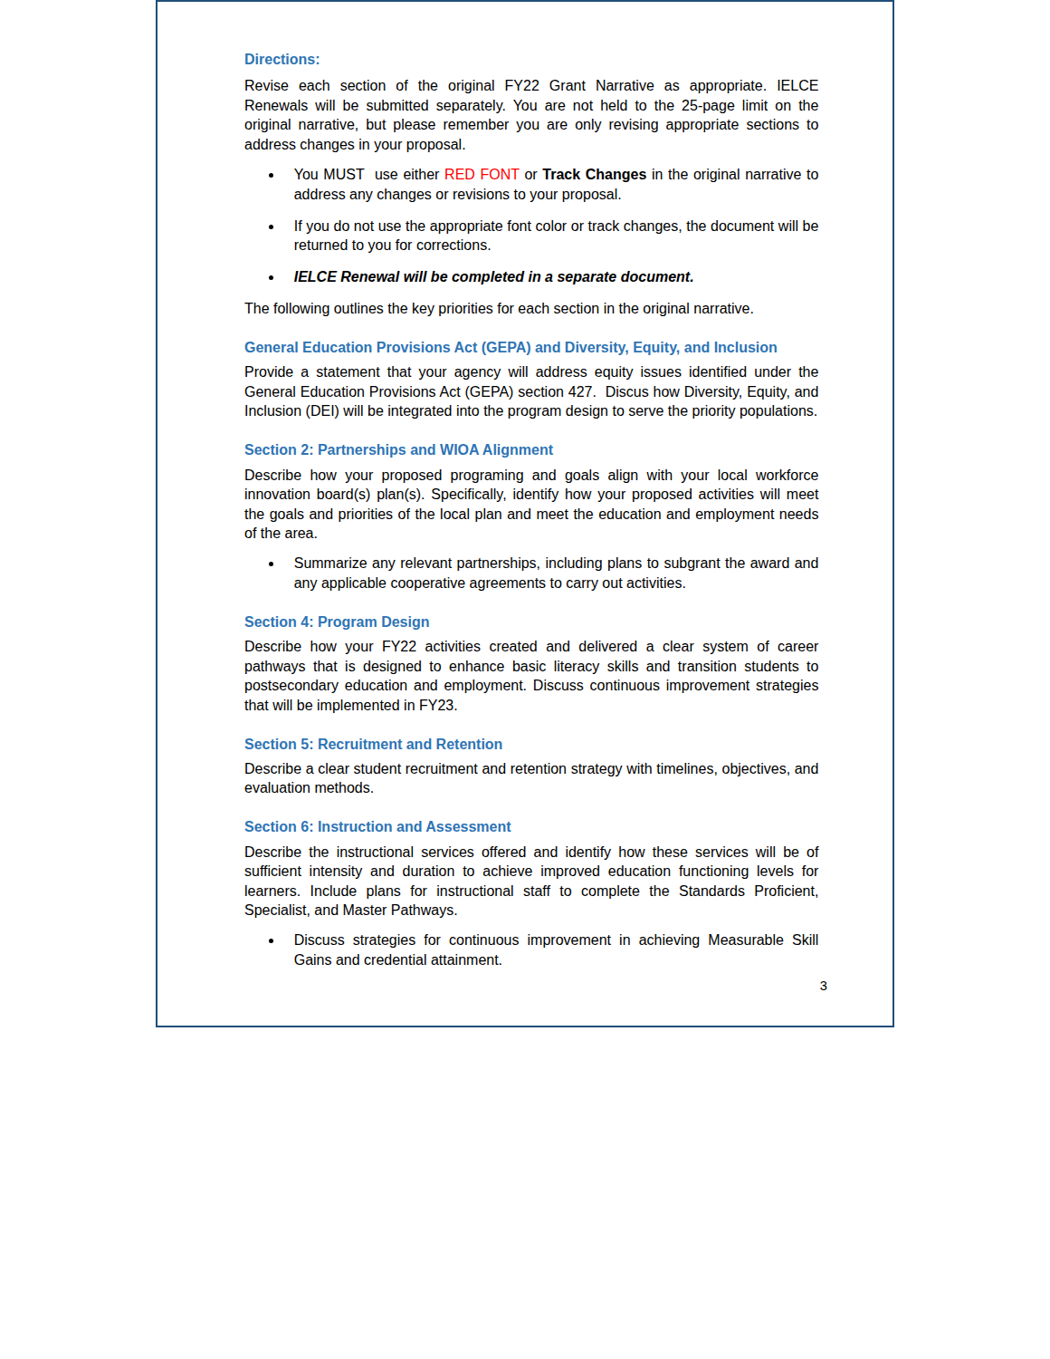Directions:
Revise each section of the original FY22 Grant Narrative as appropriate. IELCE Renewals will be submitted separately. You are not held to the 25-page limit on the original narrative, but please remember you are only revising appropriate sections to address changes in your proposal.
You MUST use either RED FONT or Track Changes in the original narrative to address any changes or revisions to your proposal.
If you do not use the appropriate font color or track changes, the document will be returned to you for corrections.
IELCE Renewal will be completed in a separate document.
The following outlines the key priorities for each section in the original narrative.
General Education Provisions Act (GEPA) and Diversity, Equity, and Inclusion
Provide a statement that your agency will address equity issues identified under the General Education Provisions Act (GEPA) section 427. Discus how Diversity, Equity, and Inclusion (DEI) will be integrated into the program design to serve the priority populations.
Section 2: Partnerships and WIOA Alignment
Describe how your proposed programing and goals align with your local workforce innovation board(s) plan(s). Specifically, identify how your proposed activities will meet the goals and priorities of the local plan and meet the education and employment needs of the area.
Summarize any relevant partnerships, including plans to subgrant the award and any applicable cooperative agreements to carry out activities.
Section 4: Program Design
Describe how your FY22 activities created and delivered a clear system of career pathways that is designed to enhance basic literacy skills and transition students to postsecondary education and employment. Discuss continuous improvement strategies that will be implemented in FY23.
Section 5: Recruitment and Retention
Describe a clear student recruitment and retention strategy with timelines, objectives, and evaluation methods.
Section 6: Instruction and Assessment
Describe the instructional services offered and identify how these services will be of sufficient intensity and duration to achieve improved education functioning levels for learners. Include plans for instructional staff to complete the Standards Proficient, Specialist, and Master Pathways.
Discuss strategies for continuous improvement in achieving Measurable Skill Gains and credential attainment.
3